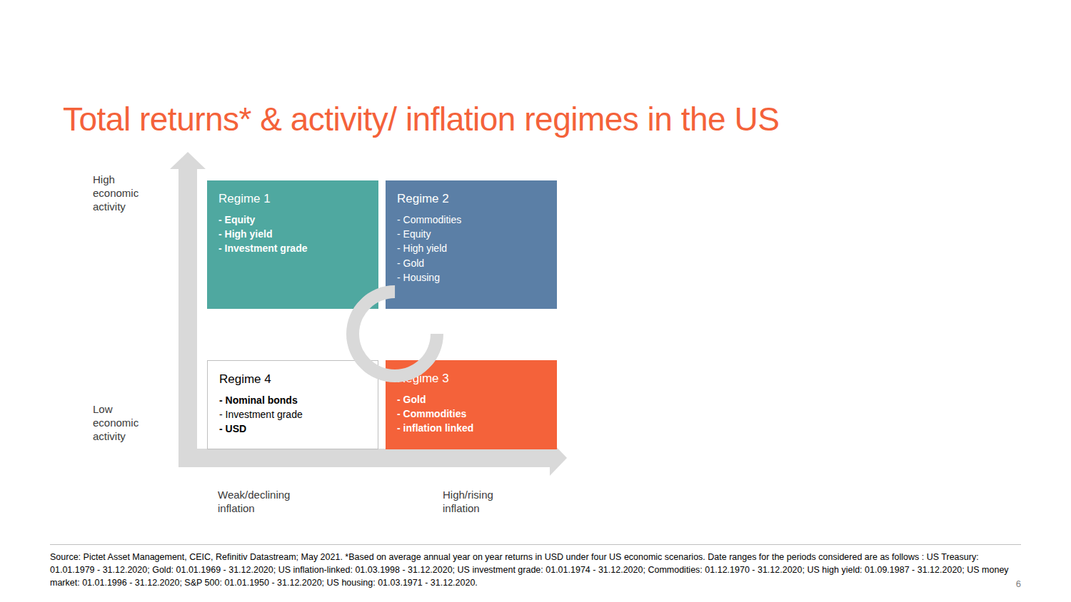Total returns* & activity/ inflation regimes in the US
High
economic
activity
Low
economic
activity
Weak/declining
inflation
High/rising
inflation
Regime 1
- Equity
- High yield
- Investment grade
Regime 2
- Commodities
- Equity
- High yield
- Gold
- Housing
Regime 3
- Gold
- Commodities
- inflation linked
Regime 4
- Nominal bonds
- Investment grade
- USD
Source: Pictet Asset Management, CEIC, Refinitiv Datastream; May 2021. *Based on average annual year on year returns in USD under four US economic scenarios. Date ranges for the periods considered are as follows : US Treasury: 01.01.1979 - 31.12.2020; Gold: 01.01.1969 - 31.12.2020; US inflation-linked: 01.03.1998 - 31.12.2020; US investment grade: 01.01.1974 - 31.12.2020; Commodities: 01.12.1970 - 31.12.2020; US high yield: 01.09.1987 - 31.12.2020; US money market: 01.01.1996 - 31.12.2020; S&P 500: 01.01.1950 - 31.12.2020; US housing: 01.03.1971 - 31.12.2020.
6